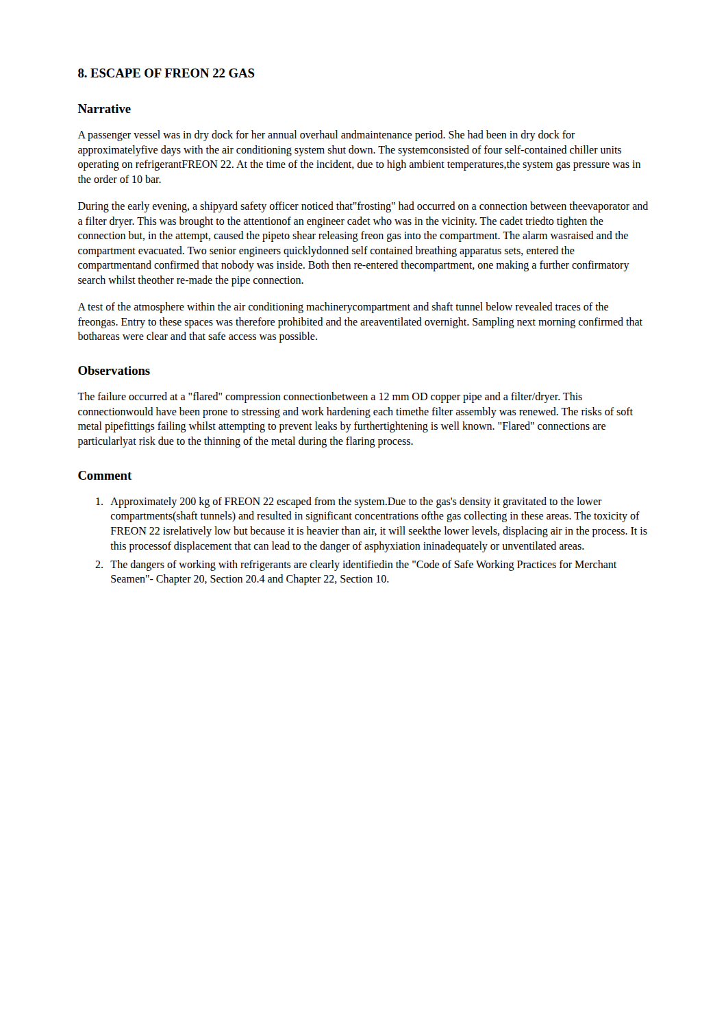8. ESCAPE OF FREON 22 GAS
Narrative
A passenger vessel was in dry dock for her annual overhaul andmaintenance period. She had been in dry dock for approximatelyfive days with the air conditioning system shut down. The systemconsisted of four self-contained chiller units operating on refrigerantFREON 22. At the time of the incident, due to high ambient temperatures,the system gas pressure was in the order of 10 bar.
During the early evening, a shipyard safety officer noticed that"frosting" had occurred on a connection between theevaporator and a filter dryer. This was brought to the attentionof an engineer cadet who was in the vicinity. The cadet triedto tighten the connection but, in the attempt, caused the pipeto shear releasing freon gas into the compartment. The alarm wasraised and the compartment evacuated. Two senior engineers quicklydonned self contained breathing apparatus sets, entered the compartmentand confirmed that nobody was inside. Both then re-entered thecompartment, one making a further confirmatory search whilst theother re-made the pipe connection.
A test of the atmosphere within the air conditioning machinerycompartment and shaft tunnel below revealed traces of the freongas. Entry to these spaces was therefore prohibited and the areaventilated overnight. Sampling next morning confirmed that bothareas were clear and that safe access was possible.
Observations
The failure occurred at a "flared" compression connectionbetween a 12 mm OD copper pipe and a filter/dryer. This connectionwould have been prone to stressing and work hardening each timethe filter assembly was renewed. The risks of soft metal pipefittings failing whilst attempting to prevent leaks by furthertightening is well known. "Flared" connections are particularlyat risk due to the thinning of the metal during the flaring process.
Comment
Approximately 200 kg of FREON 22 escaped from the system.Due to the gas's density it gravitated to the lower compartments(shaft tunnels) and resulted in significant concentrations ofthe gas collecting in these areas. The toxicity of FREON 22 isrelatively low but because it is heavier than air, it will seekthe lower levels, displacing air in the process. It is this processof displacement that can lead to the danger of asphyxiation ininadequately or unventilated areas.
The dangers of working with refrigerants are clearly identifiedin the "Code of Safe Working Practices for Merchant Seamen"- Chapter 20, Section 20.4 and Chapter 22, Section 10.